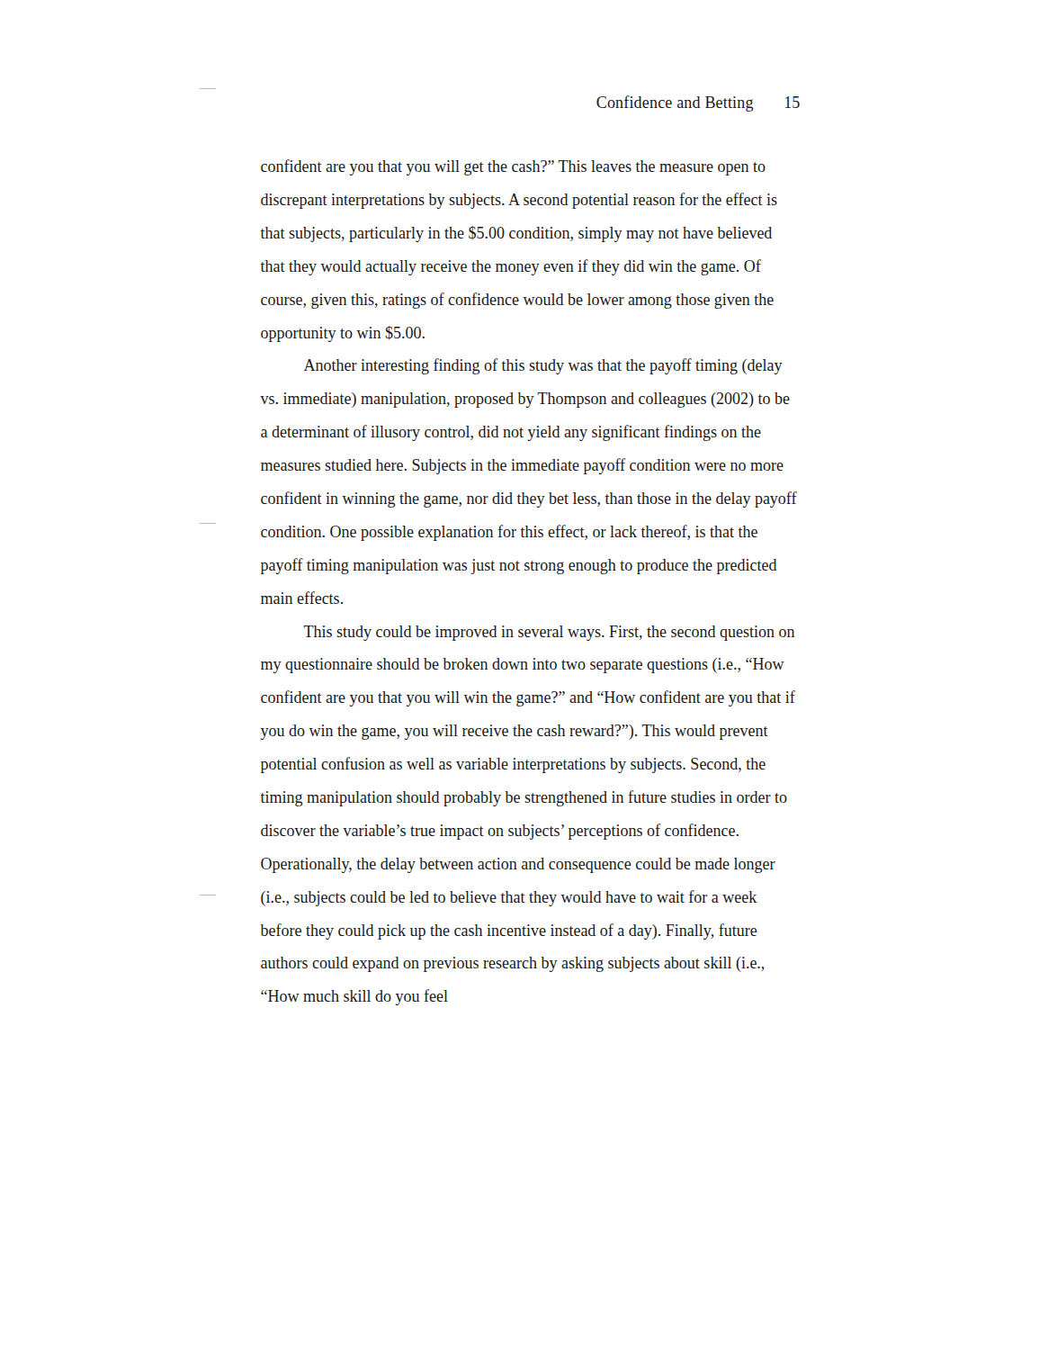Confidence and Betting 15
confident are you that you will get the cash?” This leaves the measure open to discrepant interpretations by subjects. A second potential reason for the effect is that subjects, particularly in the $5.00 condition, simply may not have believed that they would actually receive the money even if they did win the game. Of course, given this, ratings of confidence would be lower among those given the opportunity to win $5.00.
Another interesting finding of this study was that the payoff timing (delay vs. immediate) manipulation, proposed by Thompson and colleagues (2002) to be a determinant of illusory control, did not yield any significant findings on the measures studied here. Subjects in the immediate payoff condition were no more confident in winning the game, nor did they bet less, than those in the delay payoff condition. One possible explanation for this effect, or lack thereof, is that the payoff timing manipulation was just not strong enough to produce the predicted main effects.
This study could be improved in several ways. First, the second question on my questionnaire should be broken down into two separate questions (i.e., “How confident are you that you will win the game?” and “How confident are you that if you do win the game, you will receive the cash reward?”). This would prevent potential confusion as well as variable interpretations by subjects. Second, the timing manipulation should probably be strengthened in future studies in order to discover the variable’s true impact on subjects’ perceptions of confidence. Operationally, the delay between action and consequence could be made longer (i.e., subjects could be led to believe that they would have to wait for a week before they could pick up the cash incentive instead of a day). Finally, future authors could expand on previous research by asking subjects about skill (i.e., “How much skill do you feel